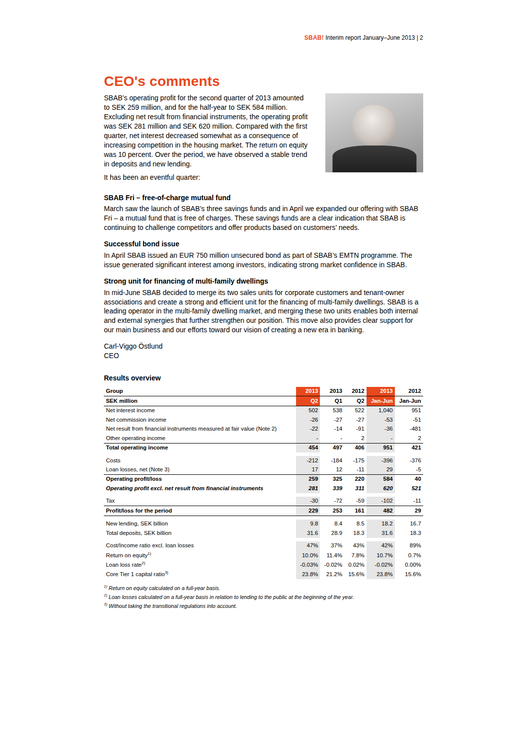SBAB! Interim report January–June 2013 | 2
CEO's comments
SBAB’s operating profit for the second quarter of 2013 amounted to SEK 259 million, and for the half-year to SEK 584 million. Excluding net result from financial instruments, the operating profit was SEK 281 million and SEK 620 million. Compared with the first quarter, net interest decreased somewhat as a consequence of increasing competition in the housing market. The return on equity was 10 percent. Over the period, we have observed a stable trend in deposits and new lending.
It has been an eventful quarter:
SBAB Fri – free-of-charge mutual fund
March saw the launch of SBAB’s three savings funds and in April we expanded our offering with SBAB Fri – a mutual fund that is free of charges. These savings funds are a clear indication that SBAB is continuing to challenge competitors and offer products based on customers’ needs.
Successful bond issue
In April SBAB issued an EUR 750 million unsecured bond as part of SBAB’s EMTN programme. The issue generated significant interest among investors, indicating strong market confidence in SBAB.
Strong unit for financing of multi-family dwellings
In mid-June SBAB decided to merge its two sales units for corporate customers and tenant-owner associations and create a strong and efficient unit for the financing of multi-family dwellings. SBAB is a leading operator in the multi-family dwelling market, and merging these two units enables both internal and external synergies that further strengthen our position. This move also provides clear support for our main business and our efforts toward our vision of creating a new era in banking.
Carl-Viggo Östlund
CEO
Results overview
| Group | 2013 | 2013 | 2012 | 2013 | 2012 |
| --- | --- | --- | --- | --- | --- |
| SEK million | Q2 | Q1 | Q2 | Jan-Jun | Jan-Jun |
| Net interest income | 502 | 538 | 522 | 1,040 | 951 |
| Net commission income | -26 | -27 | -27 | -53 | -51 |
| Net result from financial instruments measured at fair value (Note 2) | -22 | -14 | -91 | -36 | -481 |
| Other operating income | - | - | 2 | - | 2 |
| Total operating income | 454 | 497 | 406 | 951 | 421 |
| Costs | -212 | -184 | -175 | -396 | -376 |
| Loan losses, net (Note 3) | 17 | 12 | -11 | 29 | -5 |
| Operating profit/loss | 259 | 325 | 220 | 584 | 40 |
| Operating profit excl. net result from financial instruments | 281 | 339 | 311 | 620 | 521 |
| Tax | -30 | -72 | -59 | -102 | -11 |
| Profit/loss for the period | 229 | 253 | 161 | 482 | 29 |
| New lending, SEK billion | 9.8 | 8.4 | 8.5 | 18.2 | 16.7 |
| Total deposits, SEK billion | 31.6 | 28.9 | 18.3 | 31.6 | 18.3 |
| Cost/Income ratio excl. loan losses | 47% | 37% | 43% | 42% | 89% |
| Return on equity 1) | 10.0% | 11.4% | 7.8% | 10.7% | 0.7% |
| Loan loss rate 2) | -0.03% | -0.02% | 0.02% | -0.02% | 0.00% |
| Core Tier 1 capital ratio 3) | 23.8% | 21.2% | 15.6% | 23.8% | 15.6% |
1) Return on equity calculated on a full-year basis.
2) Loan losses calculated on a full-year basis in relation to lending to the public at the beginning of the year.
3) Without taking the transitional regulations into account.